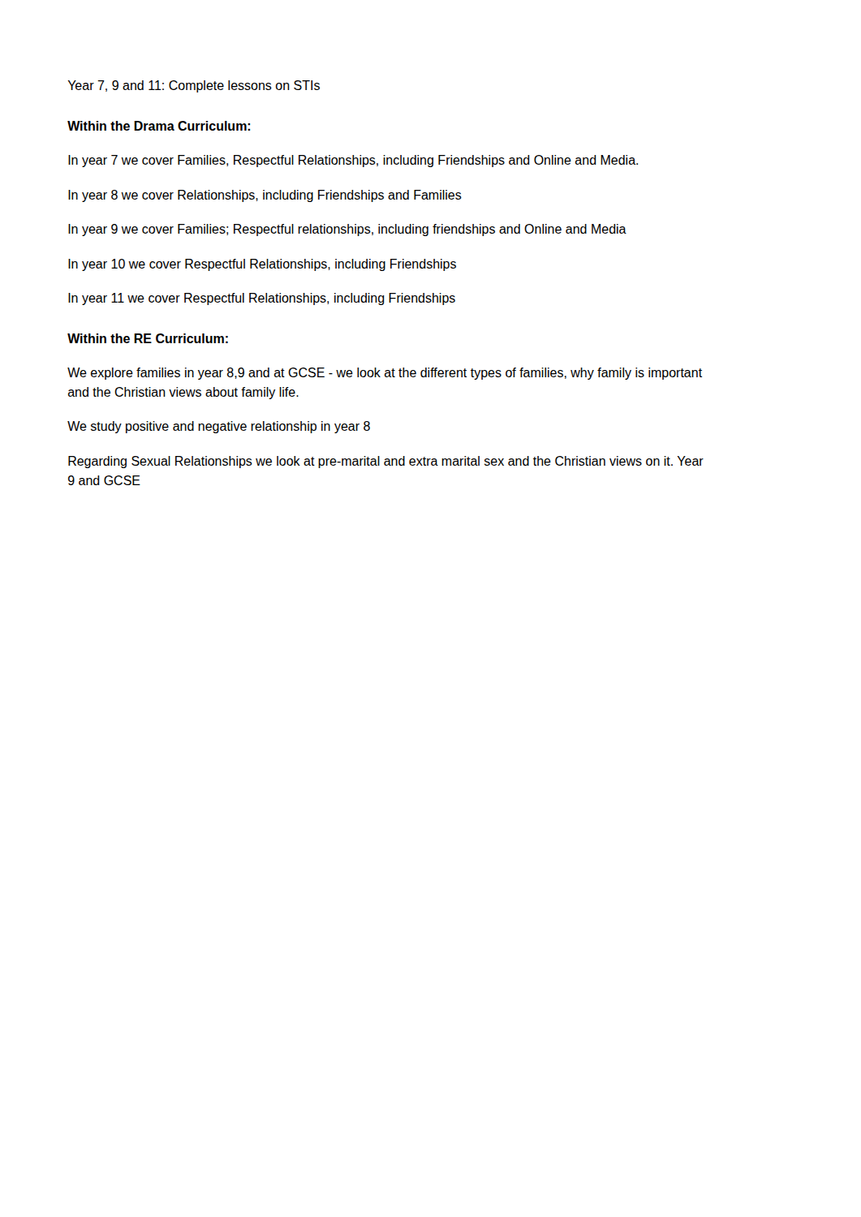Year 7, 9 and 11: Complete lessons on STIs
Within the Drama Curriculum:
In year 7 we cover Families, Respectful Relationships, including Friendships and Online and Media.
In year 8 we cover Relationships, including Friendships and Families
In year 9 we cover Families; Respectful relationships, including friendships and Online and Media
In year 10 we cover Respectful Relationships, including Friendships
In year 11 we cover Respectful Relationships, including Friendships
Within the RE Curriculum:
We explore families in year 8,9 and at GCSE - we look at the different types of families, why family is important and the Christian views about family life.
We study positive and negative relationship in year 8
Regarding Sexual Relationships we look at pre-marital and extra marital sex and the Christian views on it. Year 9 and GCSE